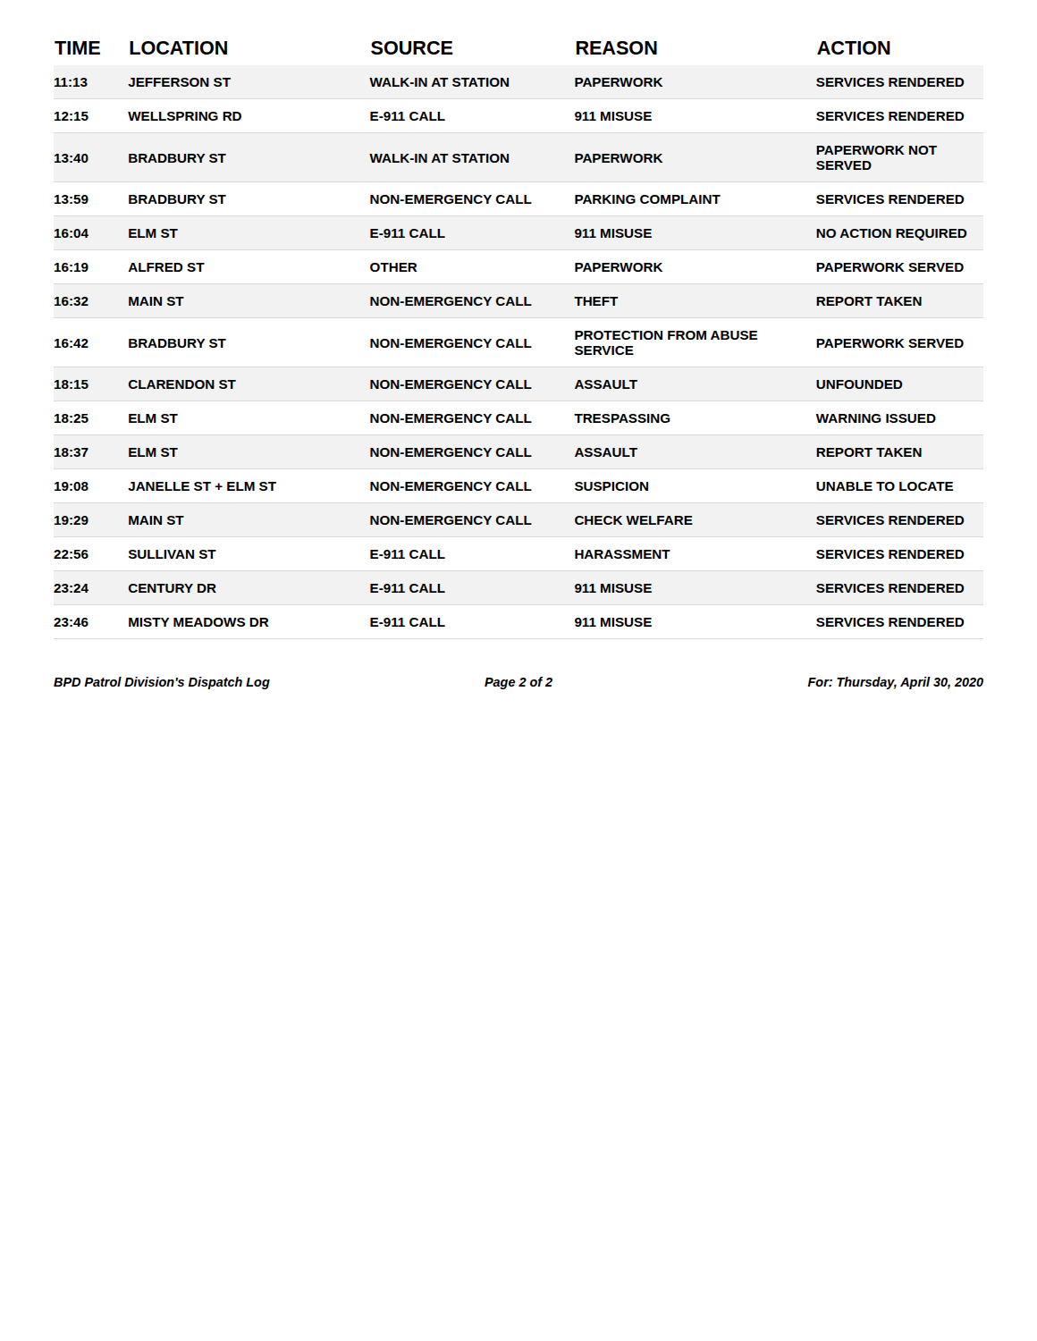| TIME | LOCATION | SOURCE | REASON | ACTION |
| --- | --- | --- | --- | --- |
| 11:13 | JEFFERSON ST | WALK-IN AT STATION | PAPERWORK | SERVICES RENDERED |
| 12:15 | WELLSPRING RD | E-911 CALL | 911 MISUSE | SERVICES RENDERED |
| 13:40 | BRADBURY ST | WALK-IN AT STATION | PAPERWORK | PAPERWORK NOT SERVED |
| 13:59 | BRADBURY ST | NON-EMERGENCY CALL | PARKING COMPLAINT | SERVICES RENDERED |
| 16:04 | ELM ST | E-911 CALL | 911 MISUSE | NO ACTION REQUIRED |
| 16:19 | ALFRED ST | OTHER | PAPERWORK | PAPERWORK SERVED |
| 16:32 | MAIN ST | NON-EMERGENCY CALL | THEFT | REPORT TAKEN |
| 16:42 | BRADBURY ST | NON-EMERGENCY CALL | PROTECTION FROM ABUSE SERVICE | PAPERWORK SERVED |
| 18:15 | CLARENDON ST | NON-EMERGENCY CALL | ASSAULT | UNFOUNDED |
| 18:25 | ELM ST | NON-EMERGENCY CALL | TRESPASSING | WARNING ISSUED |
| 18:37 | ELM ST | NON-EMERGENCY CALL | ASSAULT | REPORT TAKEN |
| 19:08 | JANELLE ST + ELM ST | NON-EMERGENCY CALL | SUSPICION | UNABLE TO LOCATE |
| 19:29 | MAIN ST | NON-EMERGENCY CALL | CHECK WELFARE | SERVICES RENDERED |
| 22:56 | SULLIVAN ST | E-911 CALL | HARASSMENT | SERVICES RENDERED |
| 23:24 | CENTURY DR | E-911 CALL | 911 MISUSE | SERVICES RENDERED |
| 23:46 | MISTY MEADOWS DR | E-911 CALL | 911 MISUSE | SERVICES RENDERED |
BPD Patrol Division's Dispatch Log
Page 2 of 2
For: Thursday, April 30, 2020